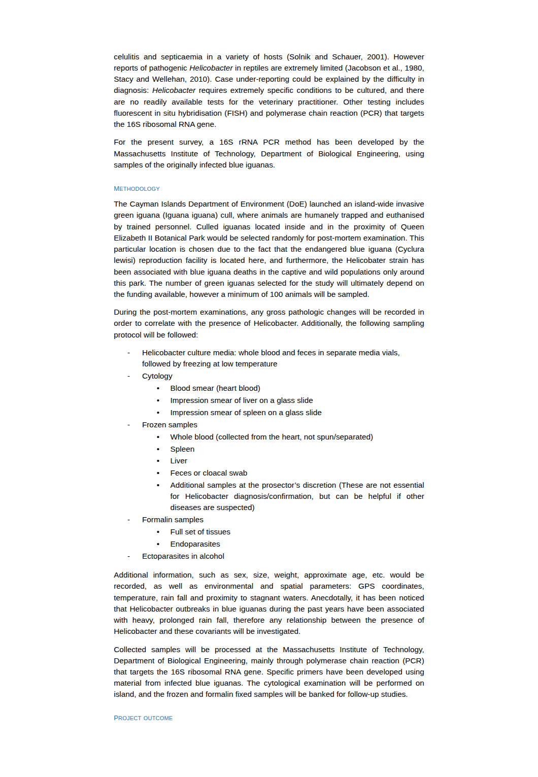celulitis and septicaemia in a variety of hosts (Solnik and Schauer, 2001). However reports of pathogenic Helicobacter in reptiles are extremely limited (Jacobson et al., 1980, Stacy and Wellehan, 2010). Case under-reporting could be explained by the difficulty in diagnosis: Helicobacter requires extremely specific conditions to be cultured, and there are no readily available tests for the veterinary practitioner. Other testing includes fluorescent in situ hybridisation (FISH) and polymerase chain reaction (PCR) that targets the 16S ribosomal RNA gene.
For the present survey, a 16S rRNA PCR method has been developed by the Massachusetts Institute of Technology, Department of Biological Engineering, using samples of the originally infected blue iguanas.
Methodology
The Cayman Islands Department of Environment (DoE) launched an island-wide invasive green iguana (Iguana iguana) cull, where animals are humanely trapped and euthanised by trained personnel. Culled iguanas located inside and in the proximity of Queen Elizabeth II Botanical Park would be selected randomly for post-mortem examination. This particular location is chosen due to the fact that the endangered blue iguana (Cyclura lewisi) reproduction facility is located here, and furthermore, the Helicobater strain has been associated with blue iguana deaths in the captive and wild populations only around this park. The number of green iguanas selected for the study will ultimately depend on the funding available, however a minimum of 100 animals will be sampled.
During the post-mortem examinations, any gross pathologic changes will be recorded in order to correlate with the presence of Helicobacter. Additionally, the following sampling protocol will be followed:
Helicobacter culture media: whole blood and feces in separate media vials, followed by freezing at low temperature
Cytology
Blood smear (heart blood)
Impression smear of liver on a glass slide
Impression smear of spleen on a glass slide
Frozen samples
Whole blood (collected from the heart, not spun/separated)
Spleen
Liver
Feces or cloacal swab
Additional samples at the prosector’s discretion (These are not essential for Helicobacter diagnosis/confirmation, but can be helpful if other diseases are suspected)
Formalin samples
Full set of tissues
Endoparasites
Ectoparasites in alcohol
Additional information, such as sex, size, weight, approximate age, etc. would be recorded, as well as environmental and spatial parameters: GPS coordinates, temperature, rain fall and proximity to stagnant waters. Anecdotally, it has been noticed that Helicobacter outbreaks in blue iguanas during the past years have been associated with heavy, prolonged rain fall, therefore any relationship between the presence of Helicobacter and these covariants will be investigated.
Collected samples will be processed at the Massachusetts Institute of Technology, Department of Biological Engineering, mainly through polymerase chain reaction (PCR) that targets the 16S ribosomal RNA gene. Specific primers have been developed using material from infected blue iguanas. The cytological examination will be performed on island, and the frozen and formalin fixed samples will be banked for follow-up studies.
Project outcome